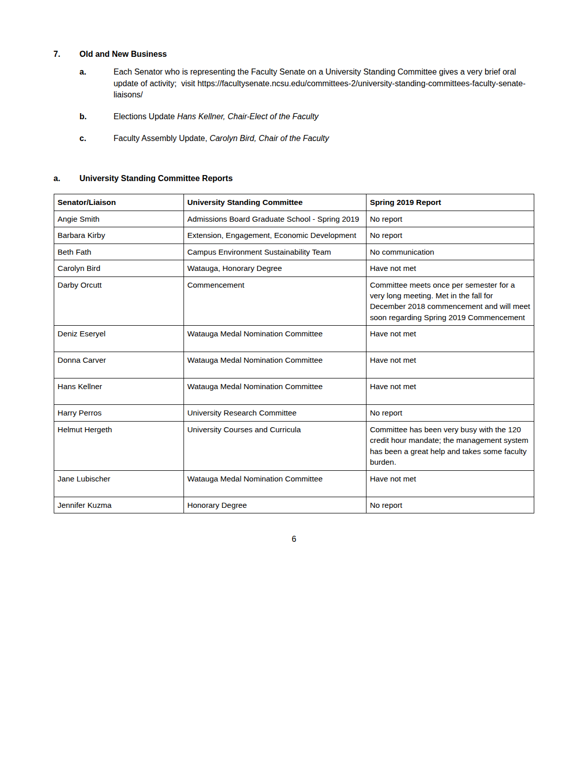7. Old and New Business
a. Each Senator who is representing the Faculty Senate on a University Standing Committee gives a very brief oral update of activity; visit https://facultysenate.ncsu.edu/committees-2/university-standing-committees-faculty-senate-liaisons/
b. Elections Update Hans Kellner, Chair-Elect of the Faculty
c. Faculty Assembly Update, Carolyn Bird, Chair of the Faculty
a. University Standing Committee Reports
| Senator/Liaison | University Standing Committee | Spring 2019 Report |
| --- | --- | --- |
| Angie Smith | Admissions Board Graduate School - Spring 2019 | No report |
| Barbara Kirby | Extension, Engagement, Economic Development | No report |
| Beth Fath | Campus Environment Sustainability Team | No communication |
| Carolyn Bird | Watauga, Honorary Degree | Have not met |
| Darby Orcutt | Commencement | Committee meets once per semester for a very long meeting. Met in the fall for December 2018 commencement and will meet soon regarding Spring 2019 Commencement |
| Deniz Eseryel | Watauga Medal Nomination Committee | Have not met |
| Donna Carver | Watauga Medal Nomination Committee | Have not met |
| Hans Kellner | Watauga Medal Nomination Committee | Have not met |
| Harry Perros | University Research Committee | No report |
| Helmut Hergeth | University Courses and Curricula | Committee has been very busy with the 120 credit hour mandate; the management system has been a great help and takes some faculty burden. |
| Jane Lubischer | Watauga Medal Nomination Committee | Have not met |
| Jennifer Kuzma | Honorary Degree | No report |
6